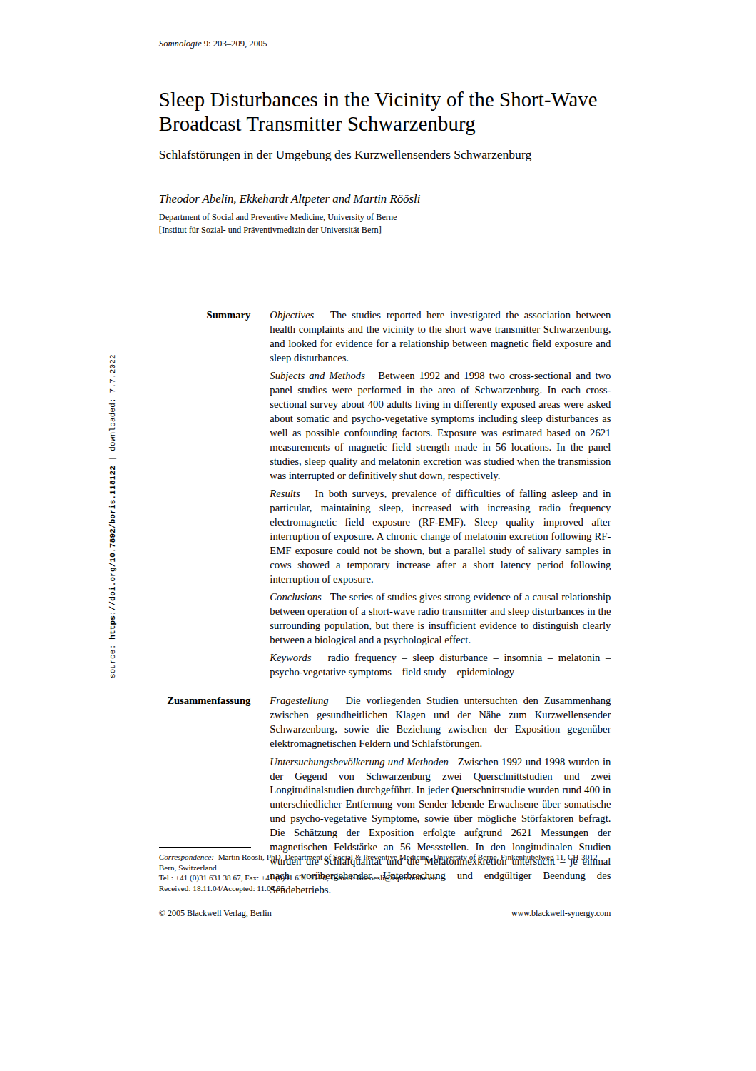source: https://doi.org/10.7892/boris.118122 | downloaded: 7.7.2022
Somnologie 9: 203–209, 2005
Sleep Disturbances in the Vicinity of the Short-Wave Broadcast Transmitter Schwarzenburg
Schlafstörungen in der Umgebung des Kurzwellensenders Schwarzenburg
Theodor Abelin, Ekkehardt Altpeter and Martin Röösli
Department of Social and Preventive Medicine, University of Berne
[Institut für Sozial- und Präventivmedizin der Universität Bern]
Summary
Objectives The studies reported here investigated the association between health complaints and the vicinity to the short wave transmitter Schwarzenburg, and looked for evidence for a relationship between magnetic field exposure and sleep disturbances.
Subjects and Methods Between 1992 and 1998 two cross-sectional and two panel studies were performed in the area of Schwarzenburg. In each cross-sectional survey about 400 adults living in differently exposed areas were asked about somatic and psycho-vegetative symptoms including sleep disturbances as well as possible confounding factors. Exposure was estimated based on 2621 measurements of magnetic field strength made in 56 locations. In the panel studies, sleep quality and melatonin excretion was studied when the transmission was interrupted or definitively shut down, respectively.
Results In both surveys, prevalence of difficulties of falling asleep and in particular, maintaining sleep, increased with increasing radio frequency electromagnetic field exposure (RF-EMF). Sleep quality improved after interruption of exposure. A chronic change of melatonin excretion following RF-EMF exposure could not be shown, but a parallel study of salivary samples in cows showed a temporary increase after a short latency period following interruption of exposure.
Conclusions The series of studies gives strong evidence of a causal relationship between operation of a short-wave radio transmitter and sleep disturbances in the surrounding population, but there is insufficient evidence to distinguish clearly between a biological and a psychological effect.
Keywords radio frequency – sleep disturbance – insomnia – melatonin – psycho-vegetative symptoms – field study – epidemiology
Zusammenfassung
Fragestellung Die vorliegenden Studien untersuchten den Zusammenhang zwischen gesundheitlichen Klagen und der Nähe zum Kurzwellensender Schwarzenburg, sowie die Beziehung zwischen der Exposition gegenüber elektromagnetischen Feldern und Schlafstörungen.
Untersuchungsbevölkerung und Methoden Zwischen 1992 und 1998 wurden in der Gegend von Schwarzenburg zwei Querschnittstudien und zwei Longitudinalstudien durchgeführt. In jeder Querschnittstudie wurden rund 400 in unterschiedlicher Entfernung vom Sender lebende Erwachsene über somatische und psycho-vegetative Symptome, sowie über mögliche Störfaktoren befragt. Die Schätzung der Exposition erfolgte aufgrund 2621 Messungen der magnetischen Feldstärke an 56 Messstellen. In den longitudinalen Studien wurden die Schlafqualität und die Melatoninexkretion untersucht – je einmal nach vorübergehender Unterbrechung und endgültiger Beendung des Sendebetriebs.
Correspondence: Martin Röösli, PhD, Department of Social & Preventive Medicine, University of Berne, Finkenhubelweg 11, CH-3012 Bern, Switzerland
Tel.: +41 (0)31 631 38 67, Fax: +41 (0)31 631 35 20, E-mail: Roeoesli@ispm.unibe.ch
Received: 18.11.04/Accepted: 11.04.05
© 2005 Blackwell Verlag, Berlin
www.blackwell-synergy.com